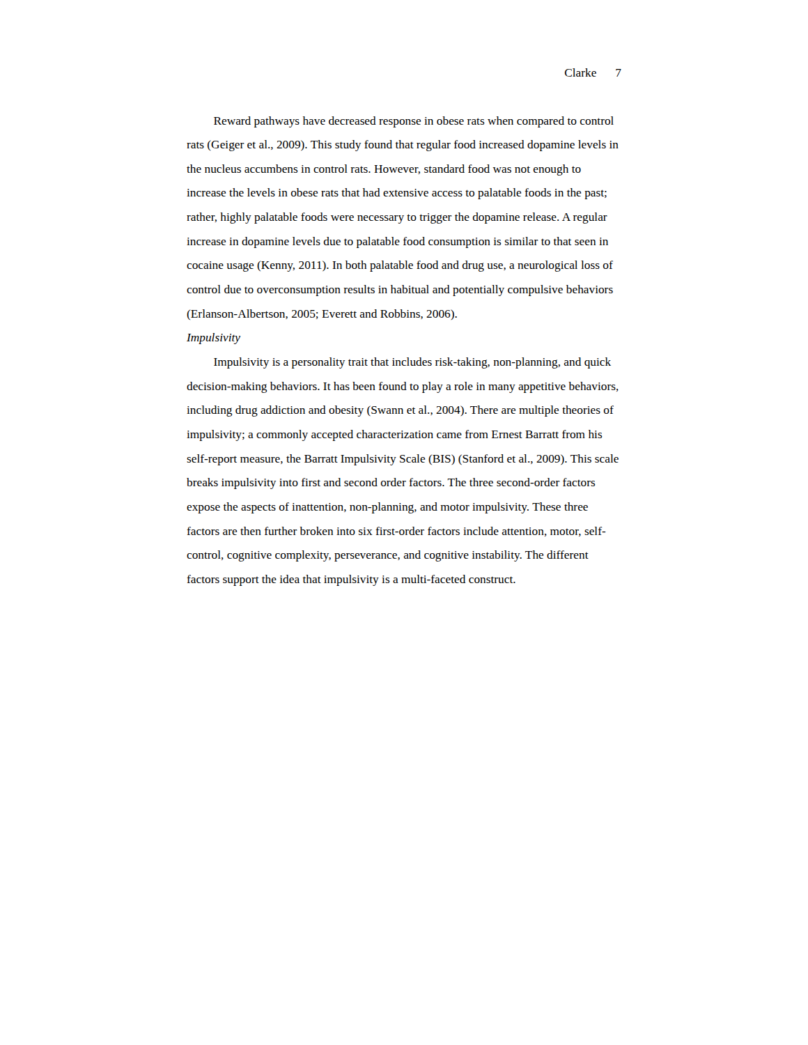Clarke7
Reward pathways have decreased response in obese rats when compared to control rats (Geiger et al., 2009). This study found that regular food increased dopamine levels in the nucleus accumbens in control rats. However, standard food was not enough to increase the levels in obese rats that had extensive access to palatable foods in the past; rather, highly palatable foods were necessary to trigger the dopamine release. A regular increase in dopamine levels due to palatable food consumption is similar to that seen in cocaine usage (Kenny, 2011). In both palatable food and drug use, a neurological loss of control due to overconsumption results in habitual and potentially compulsive behaviors (Erlanson-Albertson, 2005; Everett and Robbins, 2006).
Impulsivity
Impulsivity is a personality trait that includes risk-taking, non-planning, and quick decision-making behaviors. It has been found to play a role in many appetitive behaviors, including drug addiction and obesity (Swann et al., 2004). There are multiple theories of impulsivity; a commonly accepted characterization came from Ernest Barratt from his self-report measure, the Barratt Impulsivity Scale (BIS) (Stanford et al., 2009). This scale breaks impulsivity into first and second order factors. The three second-order factors expose the aspects of inattention, non-planning, and motor impulsivity. These three factors are then further broken into six first-order factors include attention, motor, self-control, cognitive complexity, perseverance, and cognitive instability. The different factors support the idea that impulsivity is a multi-faceted construct.